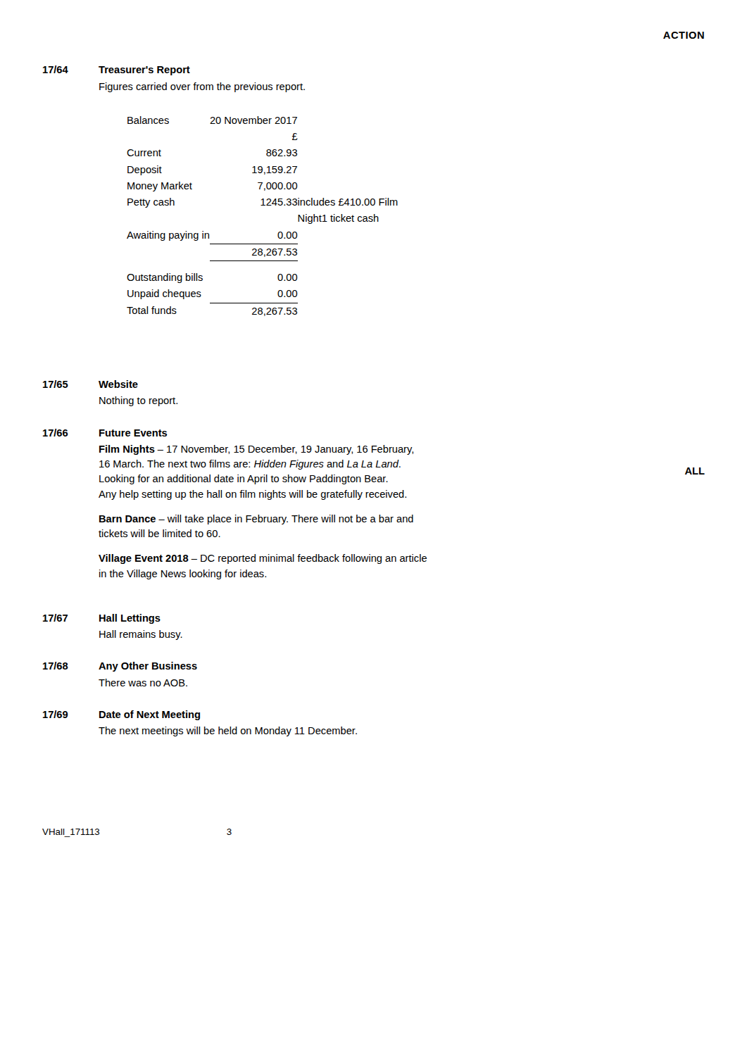ACTION
17/64
Treasurer's Report
Figures carried over from the previous report.
| Balances | 20 November 2017 | |
| | £ | |
| Current | 862.93 | |
| Deposit | 19,159.27 | |
| Money Market | 7,000.00 | |
| Petty cash | 1245.33 | includes £410.00 Film |
| | | Night1 ticket cash |
| Awaiting paying in | 0.00 | |
| | 28,267.53 | |
| Outstanding bills | 0.00 | |
| Unpaid cheques | 0.00 | |
| Total funds | 28,267.53 | |
17/65
Website
Nothing to report.
17/66
Future Events
Film Nights – 17 November, 15 December, 19 January, 16 February,
16 March. The next two films are: Hidden Figures and La La Land.
Looking for an additional date in April to show Paddington Bear.
Any help setting up the hall on film nights will be gratefully received.
ALL
Barn Dance – will take place in February. There will not be a bar and
tickets will be limited to 60.
Village Event 2018 – DC reported minimal feedback following an article
in the Village News looking for ideas.
17/67
Hall Lettings
Hall remains busy.
17/68
Any Other Business
There was no AOB.
17/69
Date of Next Meeting
The next meetings will be held on Monday 11 December.
VHall_171113 3